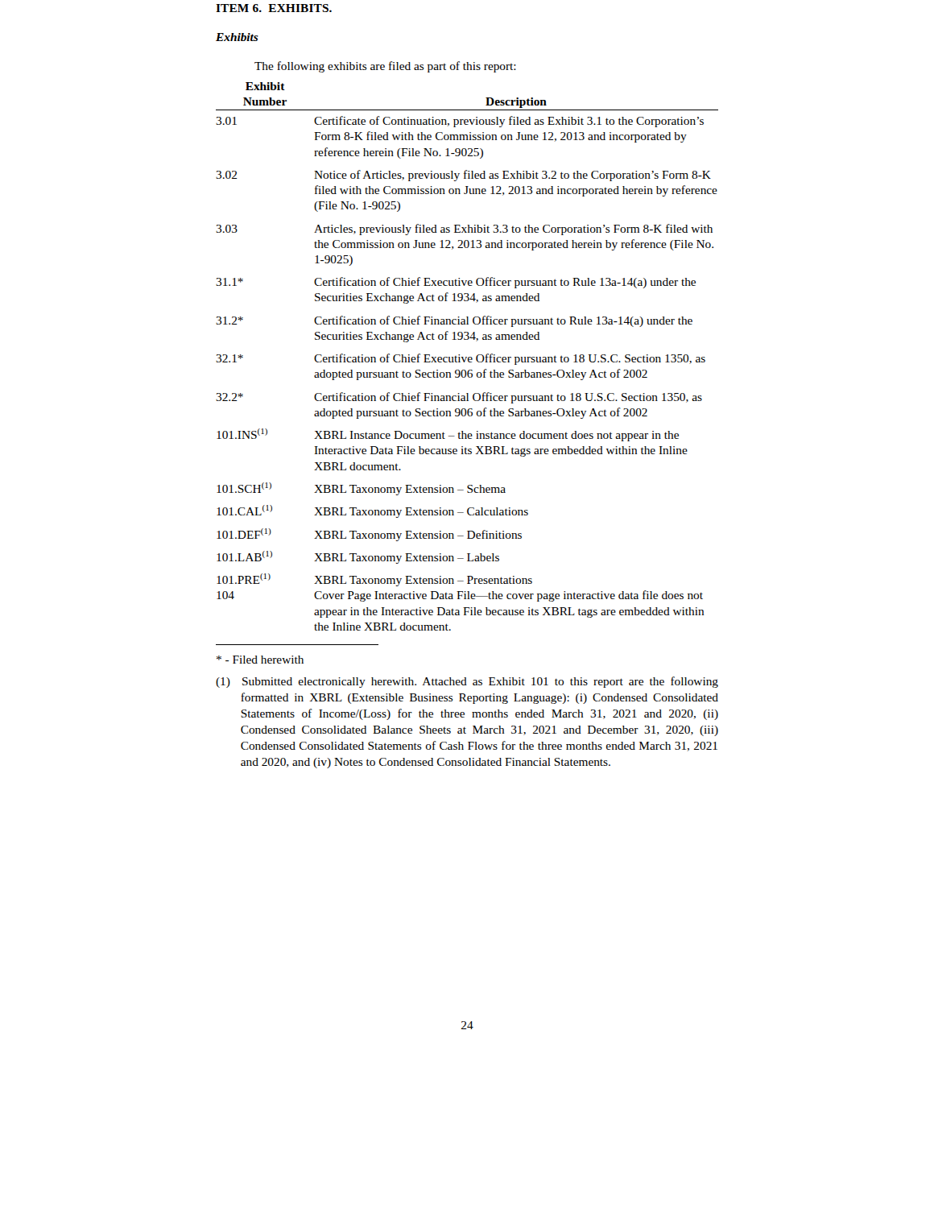ITEM 6. EXHIBITS.
Exhibits
The following exhibits are filed as part of this report:
| Exhibit Number | Description |
| --- | --- |
| 3.01 | Certificate of Continuation, previously filed as Exhibit 3.1 to the Corporation’s Form 8-K filed with the Commission on June 12, 2013 and incorporated by reference herein (File No. 1-9025) |
| 3.02 | Notice of Articles, previously filed as Exhibit 3.2 to the Corporation’s Form 8-K filed with the Commission on June 12, 2013 and incorporated herein by reference (File No. 1-9025) |
| 3.03 | Articles, previously filed as Exhibit 3.3 to the Corporation’s Form 8-K filed with the Commission on June 12, 2013 and incorporated herein by reference (File No. 1-9025) |
| 31.1* | Certification of Chief Executive Officer pursuant to Rule 13a-14(a) under the Securities Exchange Act of 1934, as amended |
| 31.2* | Certification of Chief Financial Officer pursuant to Rule 13a-14(a) under the Securities Exchange Act of 1934, as amended |
| 32.1* | Certification of Chief Executive Officer pursuant to 18 U.S.C. Section 1350, as adopted pursuant to Section 906 of the Sarbanes-Oxley Act of 2002 |
| 32.2* | Certification of Chief Financial Officer pursuant to 18 U.S.C. Section 1350, as adopted pursuant to Section 906 of the Sarbanes-Oxley Act of 2002 |
| 101.INS (1) | XBRL Instance Document – the instance document does not appear in the Interactive Data File because its XBRL tags are embedded within the Inline XBRL document. |
| 101.SCH (1) | XBRL Taxonomy Extension – Schema |
| 101.CAL (1) | XBRL Taxonomy Extension – Calculations |
| 101.DEF (1) | XBRL Taxonomy Extension – Definitions |
| 101.LAB (1) | XBRL Taxonomy Extension – Labels |
| 101.PRE (1) 104 | XBRL Taxonomy Extension – Presentations Cover Page Interactive Data File—the cover page interactive data file does not appear in the Interactive Data File because its XBRL tags are embedded within the Inline XBRL document. |
* - Filed herewith
(1) Submitted electronically herewith. Attached as Exhibit 101 to this report are the following formatted in XBRL (Extensible Business Reporting Language): (i) Condensed Consolidated Statements of Income/(Loss) for the three months ended March 31, 2021 and 2020, (ii) Condensed Consolidated Balance Sheets at March 31, 2021 and December 31, 2020, (iii) Condensed Consolidated Statements of Cash Flows for the three months ended March 31, 2021 and 2020, and (iv) Notes to Condensed Consolidated Financial Statements.
24